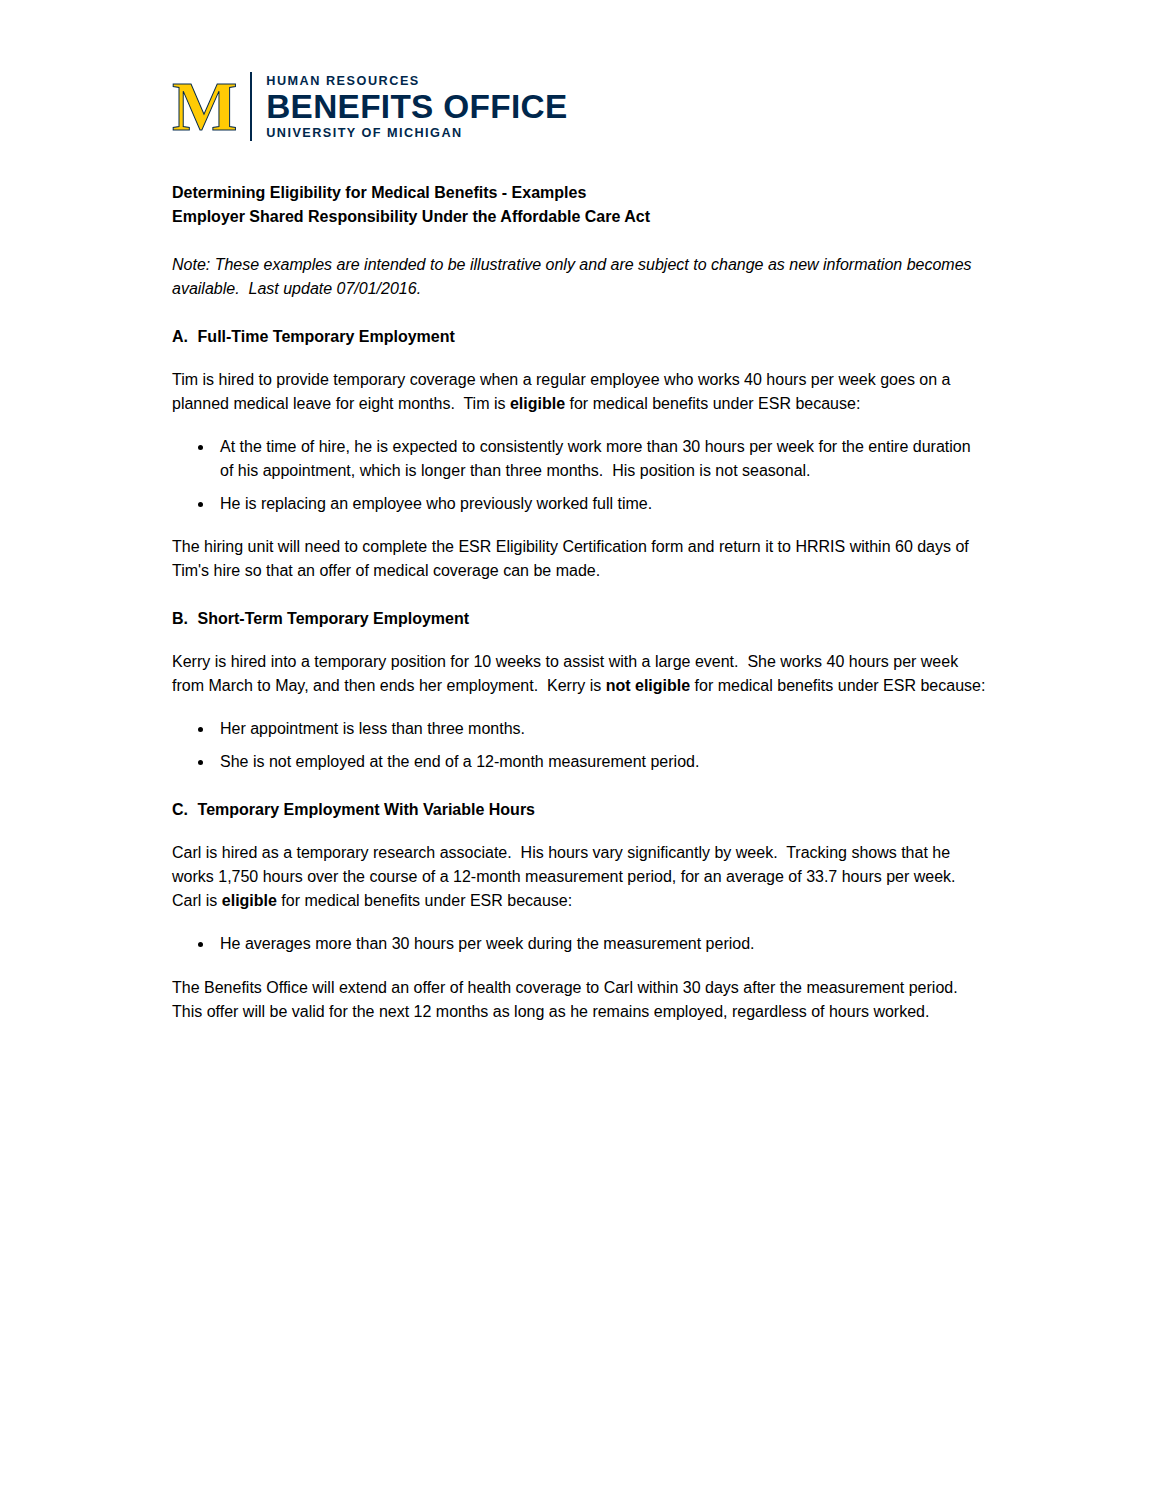M HUMAN RESOURCES
BENEFITS OFFICE
UNIVERSITY OF MICHIGAN
Determining Eligibility for Medical Benefits - Examples Employer Shared Responsibility Under the Affordable Care Act
Note: These examples are intended to be illustrative only and are subject to change as new information becomes available. Last update 07/01/2016.
A. Full-Time Temporary Employment
Tim is hired to provide temporary coverage when a regular employee who works 40 hours per week goes on a planned medical leave for eight months. Tim is eligible for medical benefits under ESR because:
At the time of hire, he is expected to consistently work more than 30 hours per week for the entire duration of his appointment, which is longer than three months. His position is not seasonal.
He is replacing an employee who previously worked full time.
The hiring unit will need to complete the ESR Eligibility Certification form and return it to HRRIS within 60 days of Tim's hire so that an offer of medical coverage can be made.
B. Short-Term Temporary Employment
Kerry is hired into a temporary position for 10 weeks to assist with a large event. She works 40 hours per week from March to May, and then ends her employment. Kerry is not eligible for medical benefits under ESR because:
Her appointment is less than three months.
She is not employed at the end of a 12-month measurement period.
C. Temporary Employment With Variable Hours
Carl is hired as a temporary research associate. His hours vary significantly by week. Tracking shows that he works 1,750 hours over the course of a 12-month measurement period, for an average of 33.7 hours per week. Carl is eligible for medical benefits under ESR because:
He averages more than 30 hours per week during the measurement period.
The Benefits Office will extend an offer of health coverage to Carl within 30 days after the measurement period. This offer will be valid for the next 12 months as long as he remains employed, regardless of hours worked.